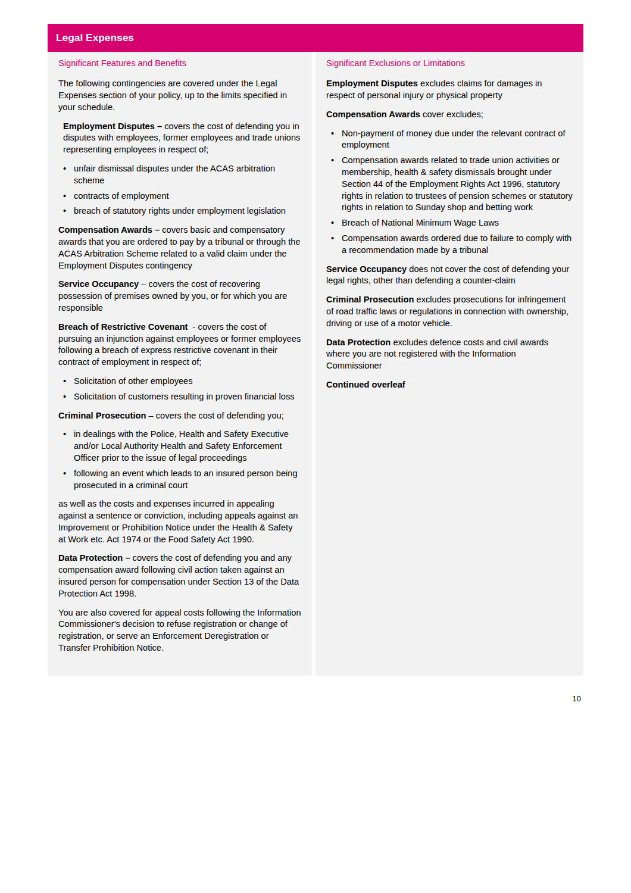Legal Expenses
Significant Features and Benefits
The following contingencies are covered under the Legal Expenses section of your policy, up to the limits specified in your schedule.
Employment Disputes – covers the cost of defending you in disputes with employees, former employees and trade unions representing employees in respect of;
unfair dismissal disputes under the ACAS arbitration scheme
contracts of employment
breach of statutory rights under employment legislation
Compensation Awards – covers basic and compensatory awards that you are ordered to pay by a tribunal or through the ACAS Arbitration Scheme related to a valid claim under the Employment Disputes contingency
Service Occupancy – covers the cost of recovering possession of premises owned by you, or for which you are responsible
Breach of Restrictive Covenant - covers the cost of pursuing an injunction against employees or former employees following a breach of express restrictive covenant in their contract of employment in respect of;
Solicitation of other employees
Solicitation of customers resulting in proven financial loss
Criminal Prosecution – covers the cost of defending you;
in dealings with the Police, Health and Safety Executive and/or Local Authority Health and Safety Enforcement Officer prior to the issue of legal proceedings
following an event which leads to an insured person being prosecuted in a criminal court
as well as the costs and expenses incurred in appealing against a sentence or conviction, including appeals against an Improvement or Prohibition Notice under the Health & Safety at Work etc. Act 1974 or the Food Safety Act 1990.
Data Protection – covers the cost of defending you and any compensation award following civil action taken against an insured person for compensation under Section 13 of the Data Protection Act 1998.
You are also covered for appeal costs following the Information Commissioner's decision to refuse registration or change of registration, or serve an Enforcement Deregistration or Transfer Prohibition Notice.
Significant Exclusions or Limitations
Employment Disputes excludes claims for damages in respect of personal injury or physical property
Compensation Awards cover excludes;
Non-payment of money due under the relevant contract of employment
Compensation awards related to trade union activities or membership, health & safety dismissals brought under Section 44 of the Employment Rights Act 1996, statutory rights in relation to trustees of pension schemes or statutory rights in relation to Sunday shop and betting work
Breach of National Minimum Wage Laws
Compensation awards ordered due to failure to comply with a recommendation made by a tribunal
Service Occupancy does not cover the cost of defending your legal rights, other than defending a counter-claim
Criminal Prosecution excludes prosecutions for infringement of road traffic laws or regulations in connection with ownership, driving or use of a motor vehicle.
Data Protection excludes defence costs and civil awards where you are not registered with the Information Commissioner
Continued overleaf
10